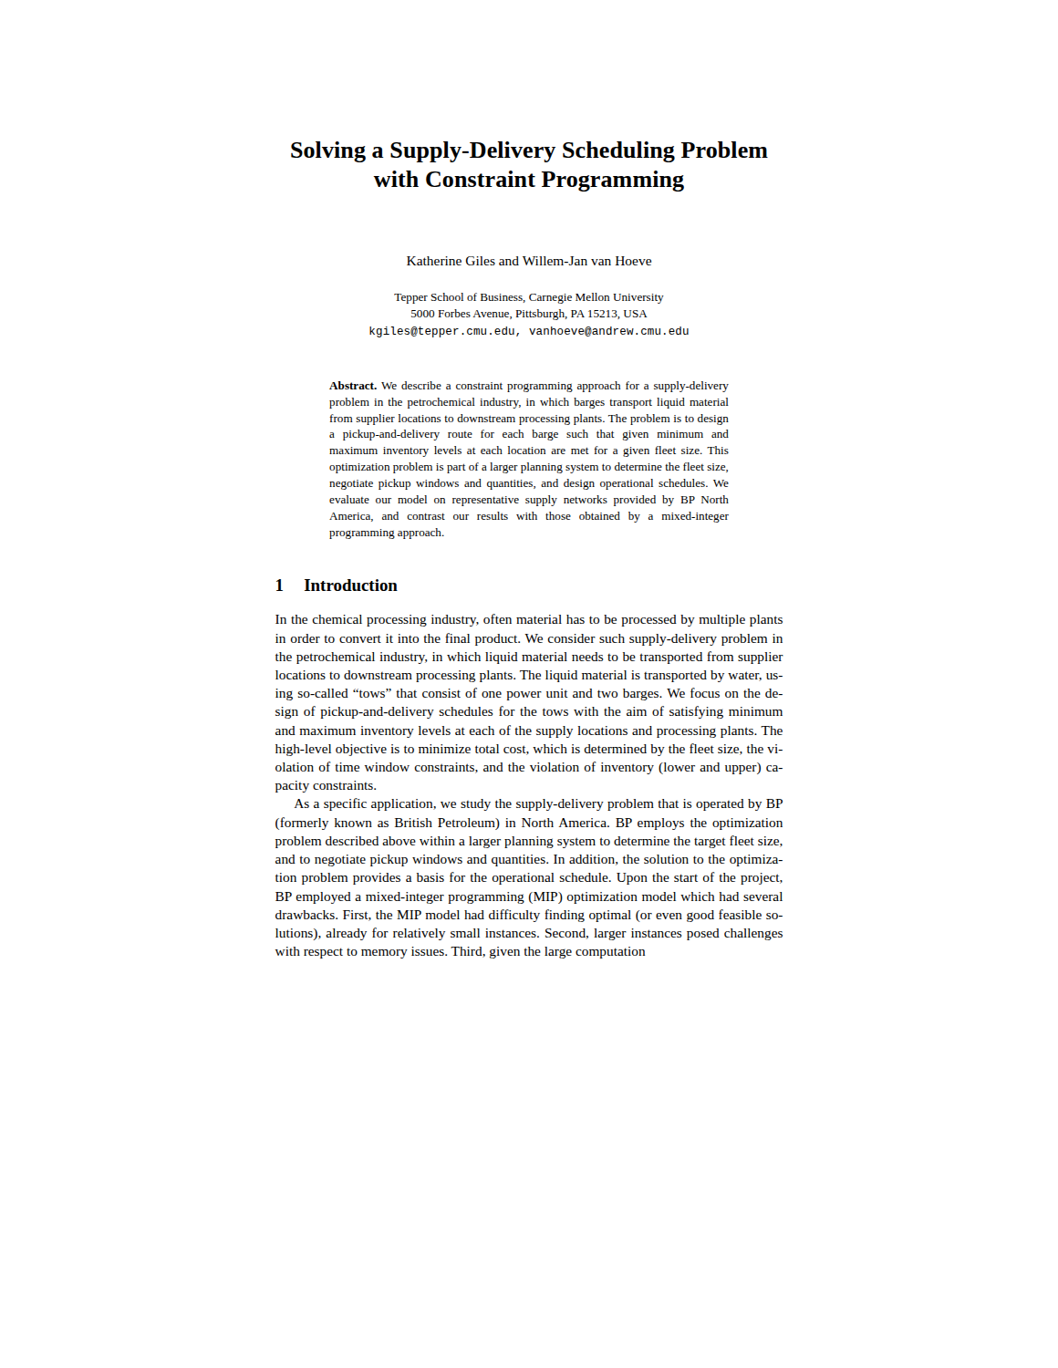Solving a Supply-Delivery Scheduling Problem
with Constraint Programming
Katherine Giles and Willem-Jan van Hoeve
Tepper School of Business, Carnegie Mellon University
5000 Forbes Avenue, Pittsburgh, PA 15213, USA
kgiles@tepper.cmu.edu, vanhoeve@andrew.cmu.edu
Abstract. We describe a constraint programming approach for a supply-delivery problem in the petrochemical industry, in which barges transport liquid material from supplier locations to downstream processing plants. The problem is to design a pickup-and-delivery route for each barge such that given minimum and maximum inventory levels at each location are met for a given fleet size. This optimization problem is part of a larger planning system to determine the fleet size, negotiate pickup windows and quantities, and design operational schedules. We evaluate our model on representative supply networks provided by BP North America, and contrast our results with those obtained by a mixed-integer programming approach.
1 Introduction
In the chemical processing industry, often material has to be processed by multiple plants in order to convert it into the final product. We consider such supply-delivery problem in the petrochemical industry, in which liquid material needs to be transported from supplier locations to downstream processing plants. The liquid material is transported by water, using so-called “tows” that consist of one power unit and two barges. We focus on the design of pickup-and-delivery schedules for the tows with the aim of satisfying minimum and maximum inventory levels at each of the supply locations and processing plants. The high-level objective is to minimize total cost, which is determined by the fleet size, the violation of time window constraints, and the violation of inventory (lower and upper) capacity constraints.
As a specific application, we study the supply-delivery problem that is operated by BP (formerly known as British Petroleum) in North America. BP employs the optimization problem described above within a larger planning system to determine the target fleet size, and to negotiate pickup windows and quantities. In addition, the solution to the optimization problem provides a basis for the operational schedule. Upon the start of the project, BP employed a mixed-integer programming (MIP) optimization model which had several drawbacks. First, the MIP model had difficulty finding optimal (or even good feasible solutions), already for relatively small instances. Second, larger instances posed challenges with respect to memory issues. Third, given the large computation